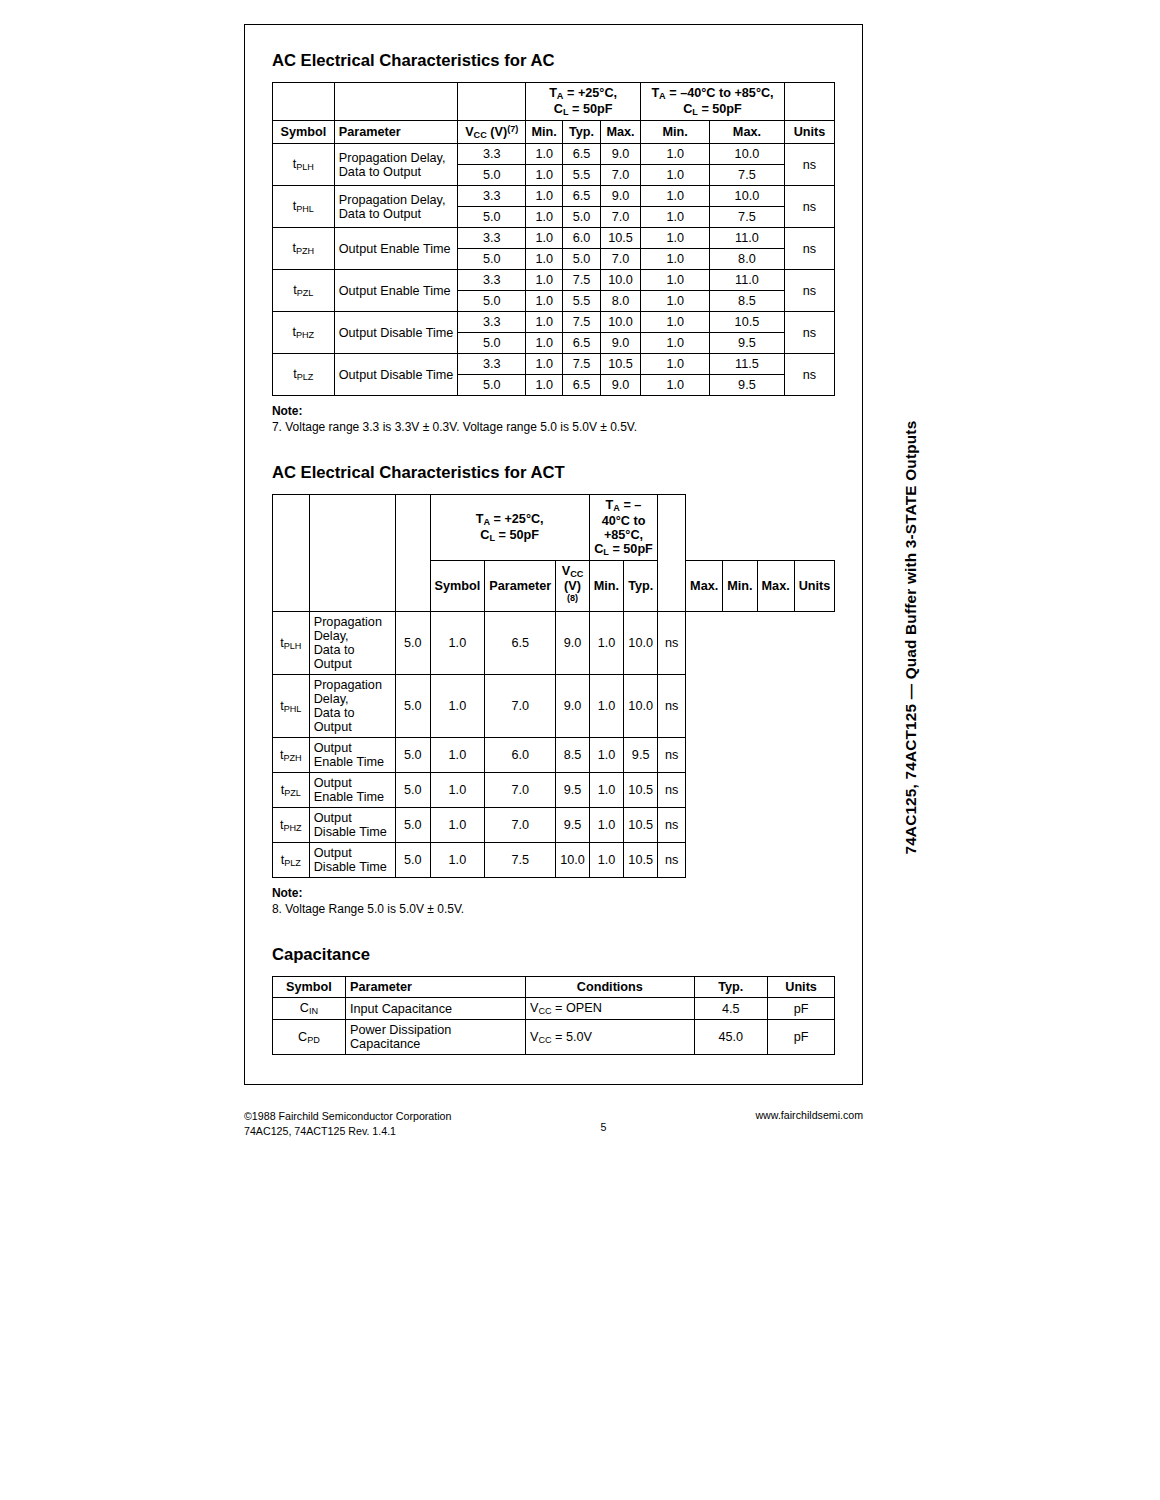74AC125, 74ACT125 — Quad Buffer with 3-STATE Outputs
AC Electrical Characteristics for AC
| | | | T A = +25°C, C L = 50pF | T A = –40°C to +85°C, C L = 50pF | |
| --- | --- | --- | --- | --- | --- |
| Symbol | Parameter | V CC (V) (7) | Min. | Typ. | Max. | Min. | Max. | Units |
| t PLH | Propagation Delay, Data to Output | 3.3 | 1.0 | 6.5 | 9.0 | 1.0 | 10.0 | ns |
| 5.0 | 1.0 | 5.5 | 7.0 | 1.0 | 7.5 |
| t PHL | Propagation Delay, Data to Output | 3.3 | 1.0 | 6.5 | 9.0 | 1.0 | 10.0 | ns |
| 5.0 | 1.0 | 5.0 | 7.0 | 1.0 | 7.5 |
| t PZH | Output Enable Time | 3.3 | 1.0 | 6.0 | 10.5 | 1.0 | 11.0 | ns |
| 5.0 | 1.0 | 5.0 | 7.0 | 1.0 | 8.0 |
| t PZL | Output Enable Time | 3.3 | 1.0 | 7.5 | 10.0 | 1.0 | 11.0 | ns |
| 5.0 | 1.0 | 5.5 | 8.0 | 1.0 | 8.5 |
| t PHZ | Output Disable Time | 3.3 | 1.0 | 7.5 | 10.0 | 1.0 | 10.5 | ns |
| 5.0 | 1.0 | 6.5 | 9.0 | 1.0 | 9.5 |
| t PLZ | Output Disable Time | 3.3 | 1.0 | 7.5 | 10.5 | 1.0 | 11.5 | ns |
| 5.0 | 1.0 | 6.5 | 9.0 | 1.0 | 9.5 |
Note:
7. Voltage range 3.3 is 3.3V ± 0.3V. Voltage range 5.0 is 5.0V ± 0.5V.
AC Electrical Characteristics for ACT
| | | | T A = +25°C, C L = 50pF | T A = –40°C to +85°C, C L = 50pF | |
| --- | --- | --- | --- | --- | --- |
| Symbol | Parameter | V CC (V) (8) | Min. | Typ. | Max. | Min. | Max. | Units |
| t PLH | Propagation Delay, Data to Output | 5.0 | 1.0 | 6.5 | 9.0 | 1.0 | 10.0 | ns |
| t PHL | Propagation Delay, Data to Output | 5.0 | 1.0 | 7.0 | 9.0 | 1.0 | 10.0 | ns |
| t PZH | Output Enable Time | 5.0 | 1.0 | 6.0 | 8.5 | 1.0 | 9.5 | ns |
| t PZL | Output Enable Time | 5.0 | 1.0 | 7.0 | 9.5 | 1.0 | 10.5 | ns |
| t PHZ | Output Disable Time | 5.0 | 1.0 | 7.0 | 9.5 | 1.0 | 10.5 | ns |
| t PLZ | Output Disable Time | 5.0 | 1.0 | 7.5 | 10.0 | 1.0 | 10.5 | ns |
Note:
8. Voltage Range 5.0 is 5.0V ± 0.5V.
Capacitance
| Symbol | Parameter | Conditions | Typ. | Units |
| --- | --- | --- | --- | --- |
| C IN | Input Capacitance | V CC = OPEN | 4.5 | pF |
| C PD | Power Dissipation Capacitance | V CC = 5.0V | 45.0 | pF |
©1988 Fairchild Semiconductor Corporation
74AC125, 74ACT125 Rev. 1.4.1
5
www.fairchildsemi.com